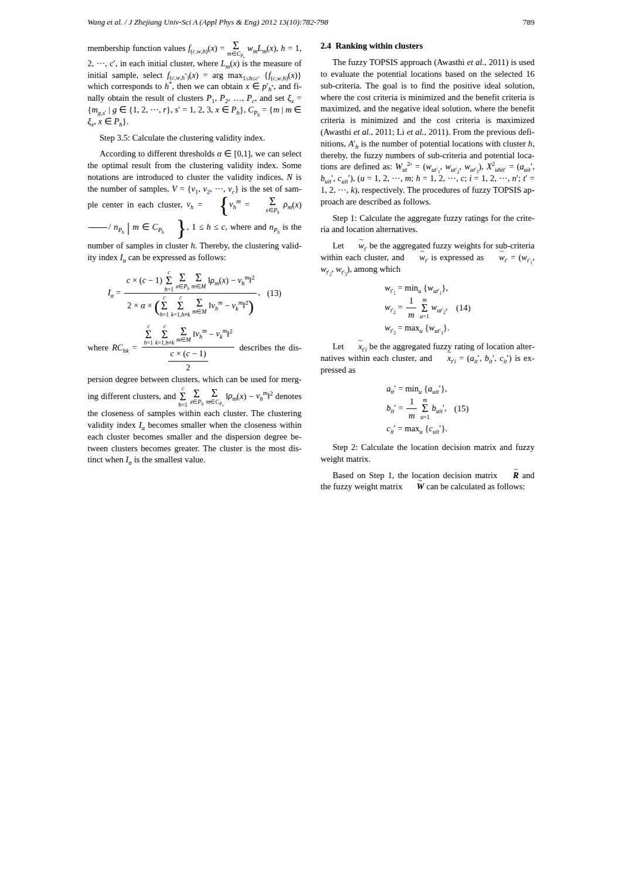Wang et al. / J Zhejiang Univ-Sci A (Appl Phys & Eng) 2012 13(10):782-798 789
membership function values f(c,w,h)(x) = Σm∈CPh wmLm(x), h = 1, 2, ···, c′, in each initial cluster, where Lm(x) is the measure of initial sample, select f(c,w,h*)(x) = arg max1≤h≤c′ {f(c,w,h)(x)} which corresponds to h*, then we can obtain x ∈ p′h*, and finally obtain the result of clusters P1, P2, …, Pc, and set ξx = {mg,s′ | g ∈ {1, 2, ···, r}, s′ = 1, 2, 3, x ∈ Ph}, CPh = {m | m ∈ ξx, x ∈ Ph}.
Step 3.5: Calculate the clustering validity index.
According to different thresholds α ∈ [0,1], we can select the optimal result from the clustering validity index. Some notations are introduced to cluster the validity indices, N is the number of samples, V = {v1, v2, ···, vc} is the set of sample center in each cluster, vh = {vhm = Σx∈Ph ρm(x) / nPh | m ∈ CPh}, 1 ≤ h ≤ c, where and nPh is the number of samples in cluster h. Thereby, the clustering validity index Iα can be expressed as follows:
Iα = c × (c − 1) cΣh=1 Σx∈Ph Σm∈M ‖ρm(x) − vhm‖2 2 × α × (cΣh=1 cΣk=1,h≠k Σm∈M ‖vhm − vkm‖2) , (13)
where RChk = cΣh=1 cΣk=1,h≠k Σm∈M ‖vhm − vkm‖2 c × (c − 1) 2 describes the dispersion degree between clusters, which can be used for merging different clusters, and cΣh=1 Σx∈Ph Σm∈CPh ‖ρm(x) − vhm‖2 denotes the closeness of samples within each cluster. The clustering validity index Iα becomes smaller when the closeness within each cluster becomes smaller and the dispersion degree between clusters becomes greater. The cluster is the most distinct when Iα is the smallest value.
2.4 Ranking within clusters
The fuzzy TOPSIS approach (Awasthi et al., 2011) is used to evaluate the potential locations based on the selected 16 sub-criteria. The goal is to find the positive ideal solution, where the cost criteria is minimized and the benefit criteria is maximized, and the negative ideal solution, where the benefit criteria is minimized and the cost criteria is maximized (Awasthi et al., 2011; Li et al., 2011). From the previous definitions, A′h is the number of potential locations with cluster h, thereby, the fuzzy numbers of sub-criteria and potential locations are defined as: Wut2′ = (wut′1, wut′2, wut′3), X2uhit′ = (auit′, buit′, cuit′), (u = 1, 2, ···, m; h = 1, 2, ···, c; i = 1, 2, ···, n′; t′ = 1, 2, ···, k), respectively. The procedures of fuzzy TOPSIS approach are described as follows.
Step 1: Calculate the aggregate fuzzy ratings for the criteria and location alternatives.
Let wt′ be the aggregated fuzzy weights for sub-criteria within each cluster, and wt′ is expressed as wt′ = (wt′1, wt′2, wt′3), among which
wt′1 = minu {wut′1},
wt′2 = 1 m mΣu=1 wut′2,
wt′3 = maxu {wut′3}.
(14)
Let xt′i be the aggregated fuzzy rating of location alternatives within each cluster, and xt′i = (ait′, bit′, cit′) is expressed as
ait′ = minu {auit′},
bit′ = 1 m mΣu=1 buit′,
cit′ = maxu {cuit′}.
(15)
Step 2: Calculate the location decision matrix and fuzzy weight matrix.
Based on Step 1, the location decision matrix R and the fuzzy weight matrix W can be calculated as follows: